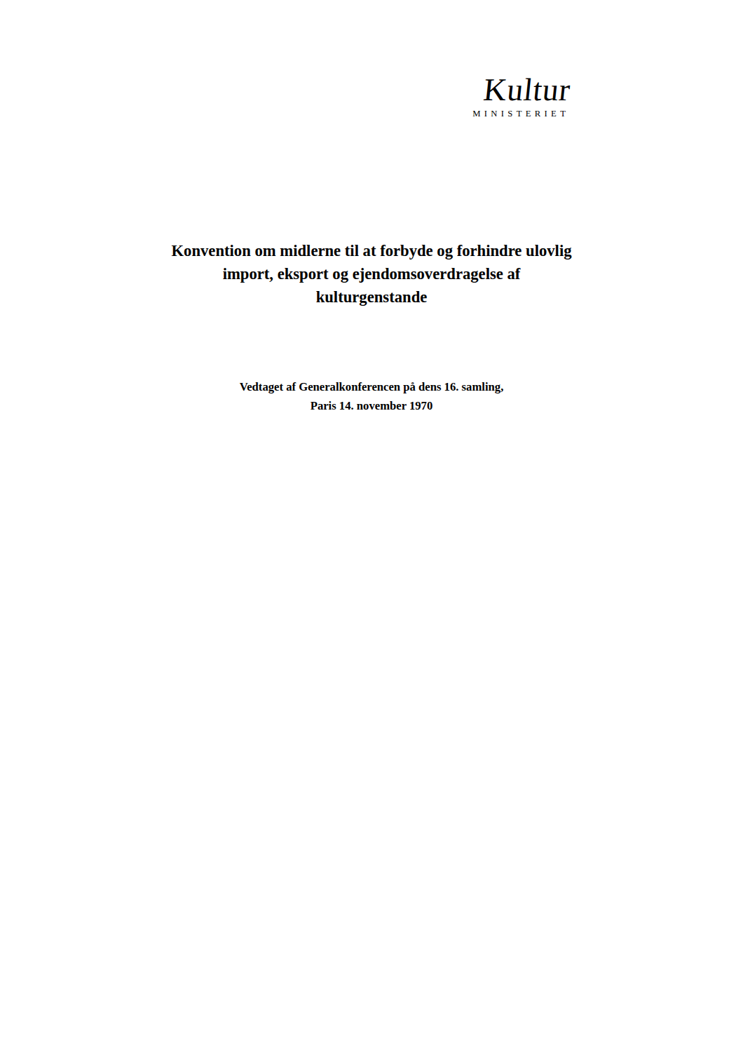Kultur
MINISTERIET
Konvention om midlerne til at forbyde og forhindre ulovlig import, eksport og ejendomsoverdragelse af kulturgenstande
Vedtaget af Generalkonferencen på dens 16. samling,
Paris 14. november 1970